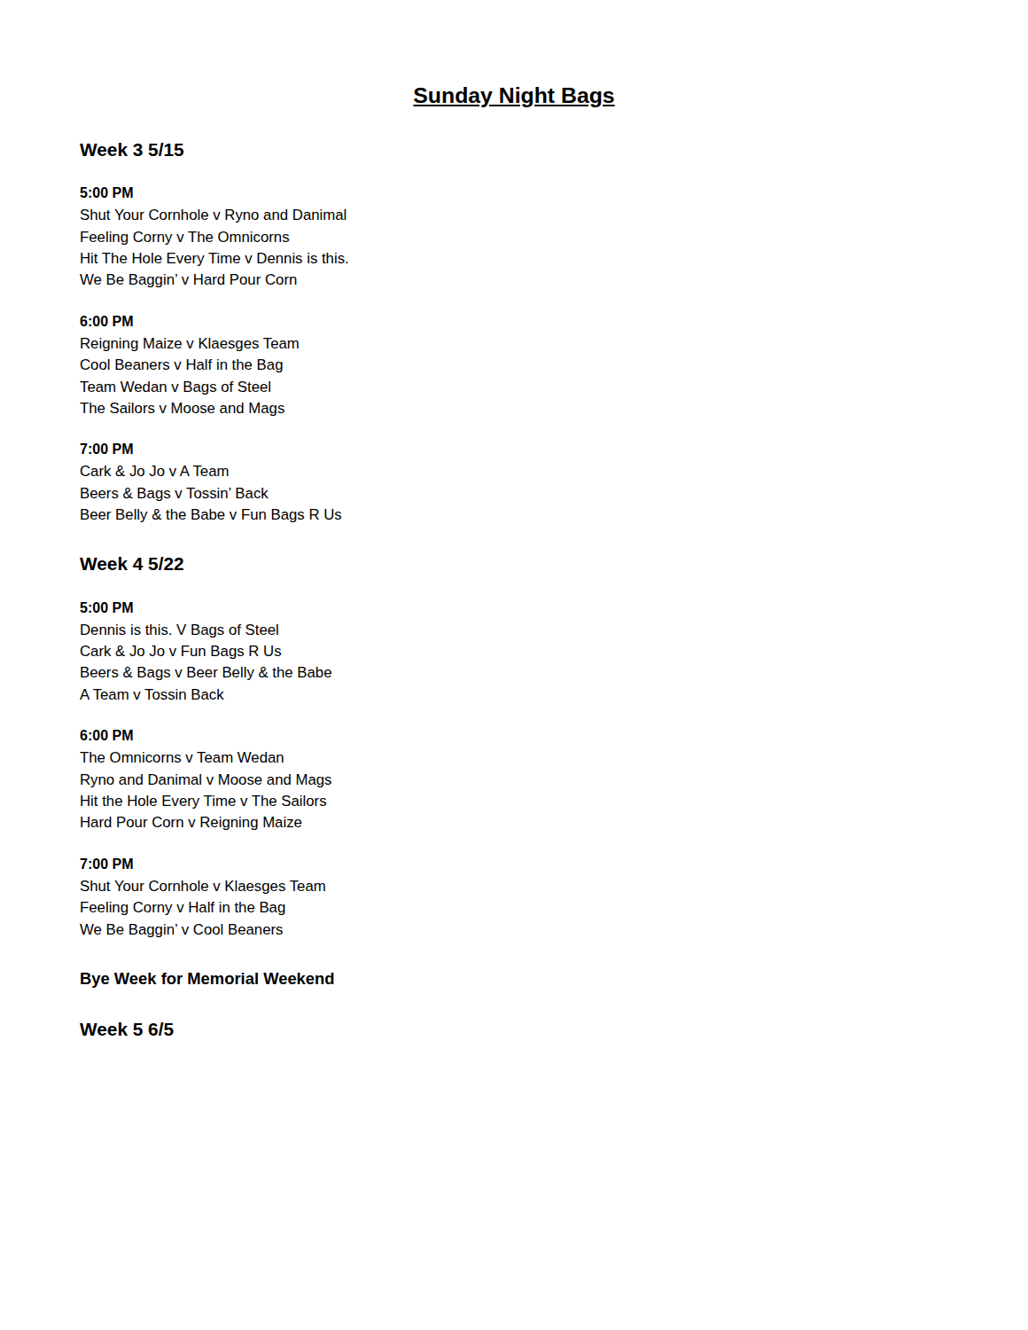Sunday Night Bags
Week 3 5/15
5:00 PM
Shut Your Cornhole v Ryno and Danimal
Feeling Corny v The Omnicorns
Hit The Hole Every Time v Dennis is this.
We Be Baggin’ v Hard Pour Corn
6:00 PM
Reigning Maize v Klaesges Team
Cool Beaners v Half in the Bag
Team Wedan v Bags of Steel
The Sailors v Moose and Mags
7:00 PM
Cark & Jo Jo v A Team
Beers & Bags v Tossin’ Back
Beer Belly & the Babe v Fun Bags R Us
Week 4 5/22
5:00 PM
Dennis is this. V Bags of Steel
Cark & Jo Jo v Fun Bags R Us
Beers & Bags v Beer Belly & the Babe
A Team v Tossin Back
6:00 PM
The Omnicorns v Team Wedan
Ryno and Danimal v Moose and Mags
Hit the Hole Every Time v The Sailors
Hard Pour Corn v Reigning Maize
7:00 PM
Shut Your Cornhole v Klaesges Team
Feeling Corny v Half in the Bag
We Be Baggin’ v Cool Beaners
Bye Week for Memorial Weekend
Week 5 6/5